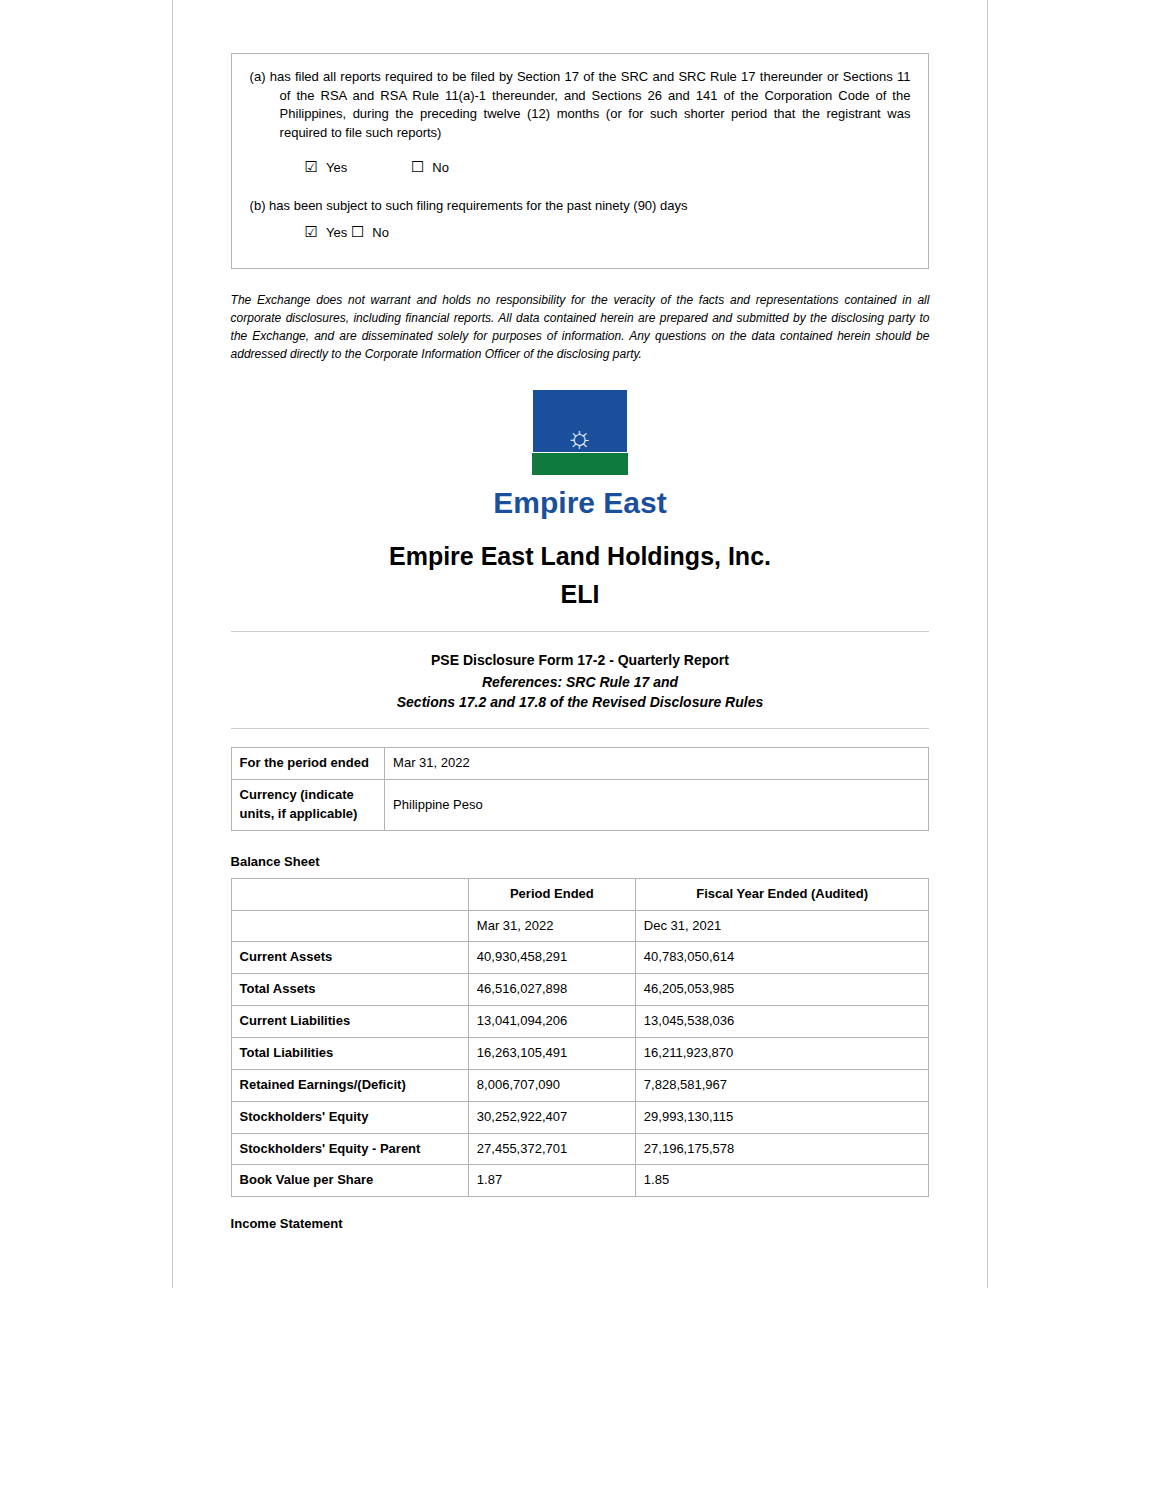(a) has filed all reports required to be filed by Section 17 of the SRC and SRC Rule 17 thereunder or Sections 11 of the RSA and RSA Rule 11(a)-1 thereunder, and Sections 26 and 141 of the Corporation Code of the Philippines, during the preceding twelve (12) months (or for such shorter period that the registrant was required to file such reports)
☑Yes ☐No
(b) has been subject to such filing requirements for the past ninety (90) days
☑Yes ☐No
The Exchange does not warrant and holds no responsibility for the veracity of the facts and representations contained in all corporate disclosures, including financial reports. All data contained herein are prepared and submitted by the disclosing party to the Exchange, and are disseminated solely for purposes of information. Any questions on the data contained herein should be addressed directly to the Corporate Information Officer of the disclosing party.
☼
Empire East
Empire East Land Holdings, Inc.
ELI
PSE Disclosure Form 17-2 - Quarterly Report
References: SRC Rule 17 and
Sections 17.2 and 17.8 of the Revised Disclosure Rules
| For the period ended | Mar 31, 2022 |
| Currency (indicate units, if applicable) | Philippine Peso |
Balance Sheet
| | Period Ended | Fiscal Year Ended (Audited) |
| | Mar 31, 2022 | Dec 31, 2021 |
| Current Assets | 40,930,458,291 | 40,783,050,614 |
| Total Assets | 46,516,027,898 | 46,205,053,985 |
| Current Liabilities | 13,041,094,206 | 13,045,538,036 |
| Total Liabilities | 16,263,105,491 | 16,211,923,870 |
| Retained Earnings/(Deficit) | 8,006,707,090 | 7,828,581,967 |
| Stockholders' Equity | 30,252,922,407 | 29,993,130,115 |
| Stockholders' Equity - Parent | 27,455,372,701 | 27,196,175,578 |
| Book Value per Share | 1.87 | 1.85 |
Income Statement